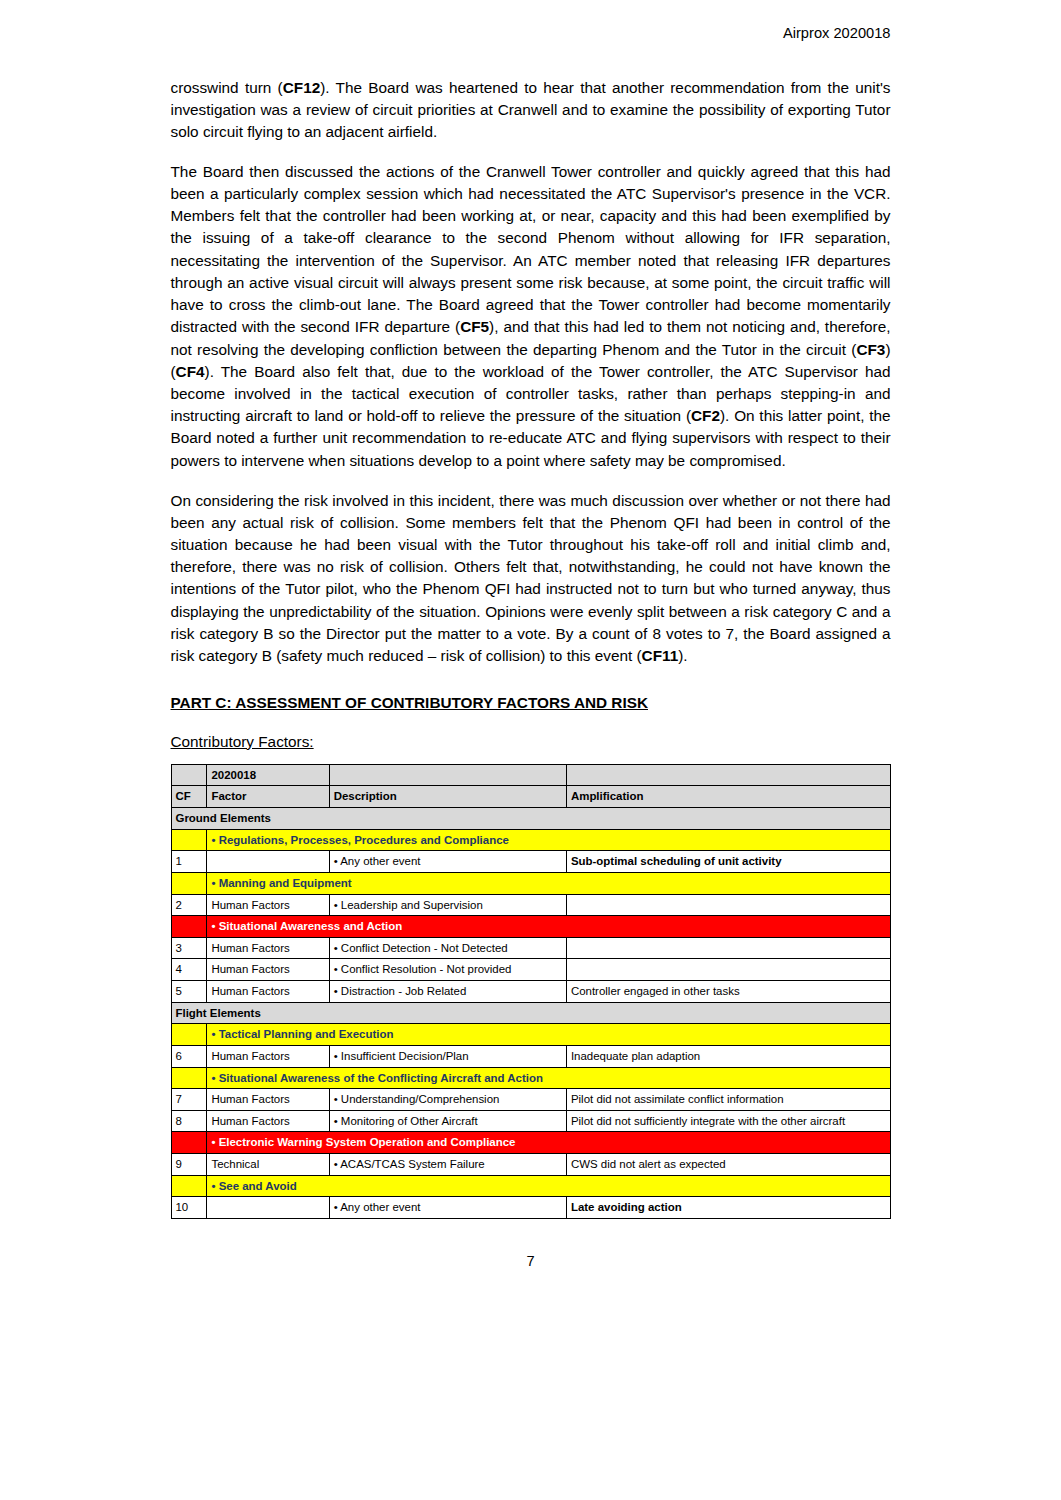Airprox 2020018
crosswind turn (CF12). The Board was heartened to hear that another recommendation from the unit's investigation was a review of circuit priorities at Cranwell and to examine the possibility of exporting Tutor solo circuit flying to an adjacent airfield.
The Board then discussed the actions of the Cranwell Tower controller and quickly agreed that this had been a particularly complex session which had necessitated the ATC Supervisor's presence in the VCR. Members felt that the controller had been working at, or near, capacity and this had been exemplified by the issuing of a take-off clearance to the second Phenom without allowing for IFR separation, necessitating the intervention of the Supervisor. An ATC member noted that releasing IFR departures through an active visual circuit will always present some risk because, at some point, the circuit traffic will have to cross the climb-out lane. The Board agreed that the Tower controller had become momentarily distracted with the second IFR departure (CF5), and that this had led to them not noticing and, therefore, not resolving the developing confliction between the departing Phenom and the Tutor in the circuit (CF3) (CF4). The Board also felt that, due to the workload of the Tower controller, the ATC Supervisor had become involved in the tactical execution of controller tasks, rather than perhaps stepping-in and instructing aircraft to land or hold-off to relieve the pressure of the situation (CF2). On this latter point, the Board noted a further unit recommendation to re-educate ATC and flying supervisors with respect to their powers to intervene when situations develop to a point where safety may be compromised.
On considering the risk involved in this incident, there was much discussion over whether or not there had been any actual risk of collision. Some members felt that the Phenom QFI had been in control of the situation because he had been visual with the Tutor throughout his take-off roll and initial climb and, therefore, there was no risk of collision. Others felt that, notwithstanding, he could not have known the intentions of the Tutor pilot, who the Phenom QFI had instructed not to turn but who turned anyway, thus displaying the unpredictability of the situation. Opinions were evenly split between a risk category C and a risk category B so the Director put the matter to a vote. By a count of 8 votes to 7, the Board assigned a risk category B (safety much reduced – risk of collision) to this event (CF11).
PART C: ASSESSMENT OF CONTRIBUTORY FACTORS AND RISK
Contributory Factors:
| | 2020018 | | |
| CF | Factor | Description | Amplification |
| Ground Elements |
| | • Regulations, Processes, Procedures and Compliance |
| 1 | | • Any other event | Sub-optimal scheduling of unit activity |
| | • Manning and Equipment |
| 2 | Human Factors | • Leadership and Supervision | |
| | • Situational Awareness and Action |
| 3 | Human Factors | • Conflict Detection - Not Detected | |
| 4 | Human Factors | • Conflict Resolution - Not provided | |
| 5 | Human Factors | • Distraction - Job Related | Controller engaged in other tasks |
| Flight Elements |
| | • Tactical Planning and Execution |
| 6 | Human Factors | • Insufficient Decision/Plan | Inadequate plan adaption |
| | • Situational Awareness of the Conflicting Aircraft and Action |
| 7 | Human Factors | • Understanding/Comprehension | Pilot did not assimilate conflict information |
| 8 | Human Factors | • Monitoring of Other Aircraft | Pilot did not sufficiently integrate with the other aircraft |
| | • Electronic Warning System Operation and Compliance |
| 9 | Technical | • ACAS/TCAS System Failure | CWS did not alert as expected |
| | • See and Avoid |
| 10 | | • Any other event | Late avoiding action |
7